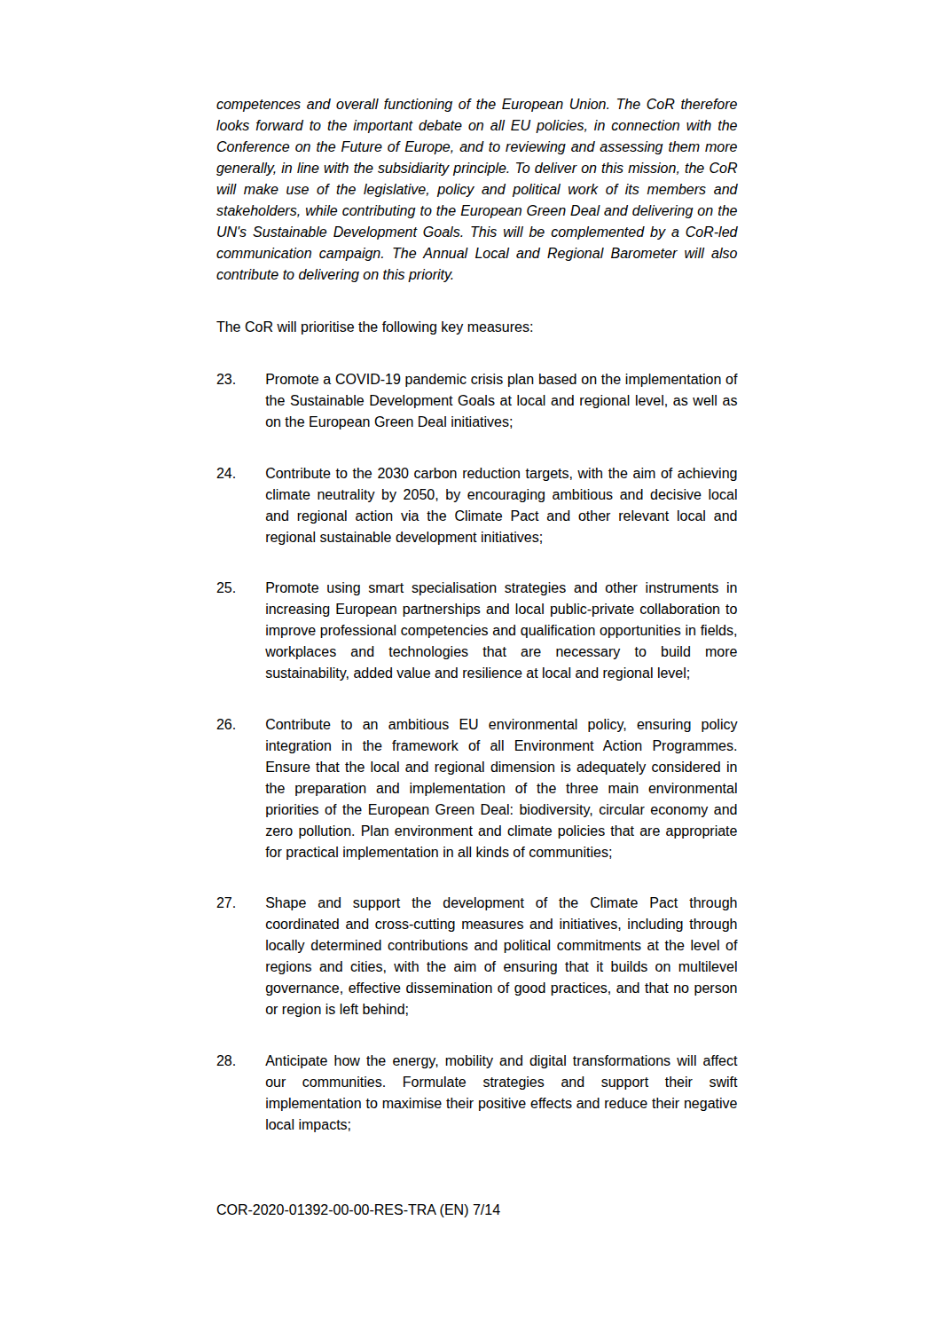competences and overall functioning of the European Union. The CoR therefore looks forward to the important debate on all EU policies, in connection with the Conference on the Future of Europe, and to reviewing and assessing them more generally, in line with the subsidiarity principle. To deliver on this mission, the CoR will make use of the legislative, policy and political work of its members and stakeholders, while contributing to the European Green Deal and delivering on the UN's Sustainable Development Goals. This will be complemented by a CoR-led communication campaign. The Annual Local and Regional Barometer will also contribute to delivering on this priority.
The CoR will prioritise the following key measures:
23. Promote a COVID-19 pandemic crisis plan based on the implementation of the Sustainable Development Goals at local and regional level, as well as on the European Green Deal initiatives;
24. Contribute to the 2030 carbon reduction targets, with the aim of achieving climate neutrality by 2050, by encouraging ambitious and decisive local and regional action via the Climate Pact and other relevant local and regional sustainable development initiatives;
25. Promote using smart specialisation strategies and other instruments in increasing European partnerships and local public-private collaboration to improve professional competencies and qualification opportunities in fields, workplaces and technologies that are necessary to build more sustainability, added value and resilience at local and regional level;
26. Contribute to an ambitious EU environmental policy, ensuring policy integration in the framework of all Environment Action Programmes. Ensure that the local and regional dimension is adequately considered in the preparation and implementation of the three main environmental priorities of the European Green Deal: biodiversity, circular economy and zero pollution. Plan environment and climate policies that are appropriate for practical implementation in all kinds of communities;
27. Shape and support the development of the Climate Pact through coordinated and cross-cutting measures and initiatives, including through locally determined contributions and political commitments at the level of regions and cities, with the aim of ensuring that it builds on multilevel governance, effective dissemination of good practices, and that no person or region is left behind;
28. Anticipate how the energy, mobility and digital transformations will affect our communities. Formulate strategies and support their swift implementation to maximise their positive effects and reduce their negative local impacts;
COR-2020-01392-00-00-RES-TRA (EN) 7/14